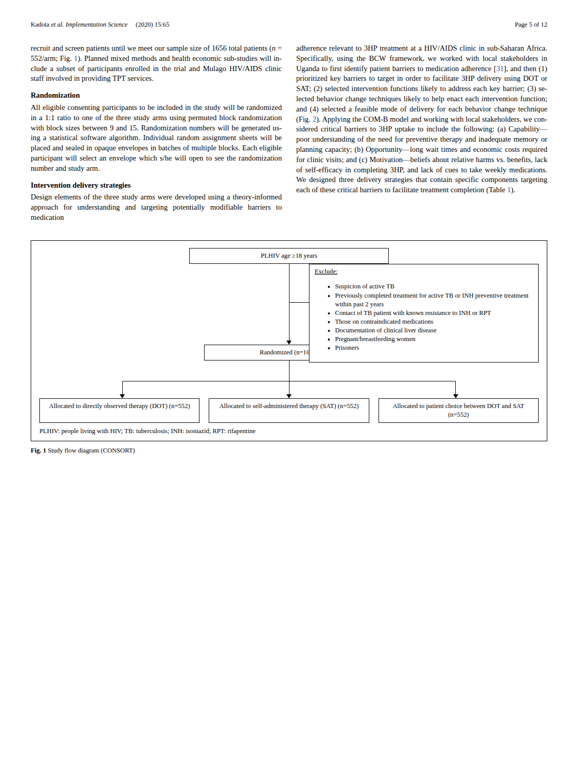Kadota et al. Implementation Science (2020) 15:65
Page 5 of 12
recruit and screen patients until we meet our sample size of 1656 total patients (n = 552/arm; Fig. 1). Planned mixed methods and health economic sub-studies will include a subset of participants enrolled in the trial and Mulago HIV/AIDS clinic staff involved in providing TPT services.
Randomization
All eligible consenting participants to be included in the study will be randomized in a 1:1 ratio to one of the three study arms using permuted block randomization with block sizes between 9 and 15. Randomization numbers will be generated using a statistical software algorithm. Individual random assignment sheets will be placed and sealed in opaque envelopes in batches of multiple blocks. Each eligible participant will select an envelope which s/he will open to see the randomization number and study arm.
Intervention delivery strategies
Design elements of the three study arms were developed using a theory-informed approach for understanding and targeting potentially modifiable barriers to medication
adherence relevant to 3HP treatment at a HIV/AIDS clinic in sub-Saharan Africa. Specifically, using the BCW framework, we worked with local stakeholders in Uganda to first identify patient barriers to medication adherence [31], and then (1) prioritized key barriers to target in order to facilitate 3HP delivery using DOT or SAT; (2) selected intervention functions likely to address each key barrier; (3) selected behavior change techniques likely to help enact each intervention function; and (4) selected a feasible mode of delivery for each behavior change technique (Fig. 2). Applying the COM-B model and working with local stakeholders, we considered critical barriers to 3HP uptake to include the following: (a) Capability—poor understanding of the need for preventive therapy and inadequate memory or planning capacity; (b) Opportunity—long wait times and economic costs required for clinic visits; and (c) Motivation—beliefs about relative harms vs. benefits, lack of self-efficacy in completing 3HP, and lack of cues to take weekly medications. We designed three delivery strategies that contain specific components targeting each of these critical barriers to facilitate treatment completion (Table 1).
PLHIV age ≥18 years
Exclude:
Suspicion of active TB
Previously completed treatment for active TB or INH preventive treatment within past 2 years
Contact of TB patient with known resistance to INH or RPT
Those on contraindicated medications
Documentation of clinical liver disease
Pregnant/breastfeeding women
Prisoners
Randomized (n=1656)
Allocated to directly observed therapy (DOT) (n=552)
Allocated to self-administered therapy (SAT) (n=552)
Allocated to patient choice between DOT and SAT (n=552)
PLHIV: people living with HIV; TB: tuberculosis; INH: isoniazid; RPT: rifapentine
Fig. 1 Study flow diagram (CONSORT)